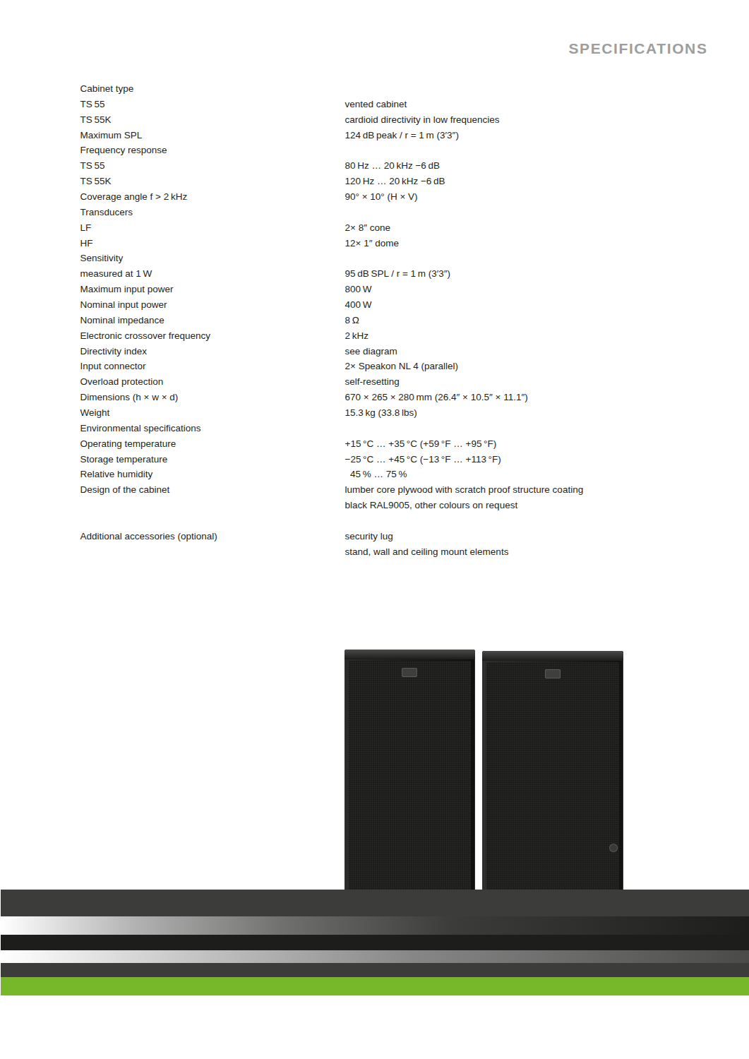Specifications
| Cabinet type | |
| TS 55 | vented cabinet |
| TS 55K | cardioid directivity in low frequencies |
| Maximum SPL | 124 dB peak / r = 1 m (3′3″) |
| Frequency response | |
| TS 55 | 80 Hz … 20 kHz −6 dB |
| TS 55K | 120 Hz … 20 kHz −6 dB |
| Coverage angle f > 2 kHz | 90° × 10° (H × V) |
| Transducers | |
| LF | 2× 8″ cone |
| HF | 12× 1″ dome |
| Sensitivity | |
| measured at 1 W | 95 dB SPL / r = 1 m (3′3″) |
| Maximum input power | 800 W |
| Nominal input power | 400 W |
| Nominal impedance | 8 Ω |
| Electronic crossover frequency | 2 kHz |
| Directivity index | see diagram |
| Input connector | 2× Speakon NL 4 (parallel) |
| Overload protection | self-resetting |
| Dimensions (h × w × d) | 670 × 265 × 280 mm (26.4″ × 10.5″ × 11.1″) |
| Weight | 15.3 kg (33.8 lbs) |
| Environmental specifications | |
| Operating temperature | +15 °C … +35 °C (+59 °F … +95 °F) |
| Storage temperature | −25 °C … +45 °C (−13 °F … +113 °F) |
| Relative humidity | 45 % … 75 % |
| Design of the cabinet | lumber core plywood with scratch proof structure coating black RAL9005, other colours on request |
| Additional accessories (optional) | security lug stand, wall and ceiling mount elements |